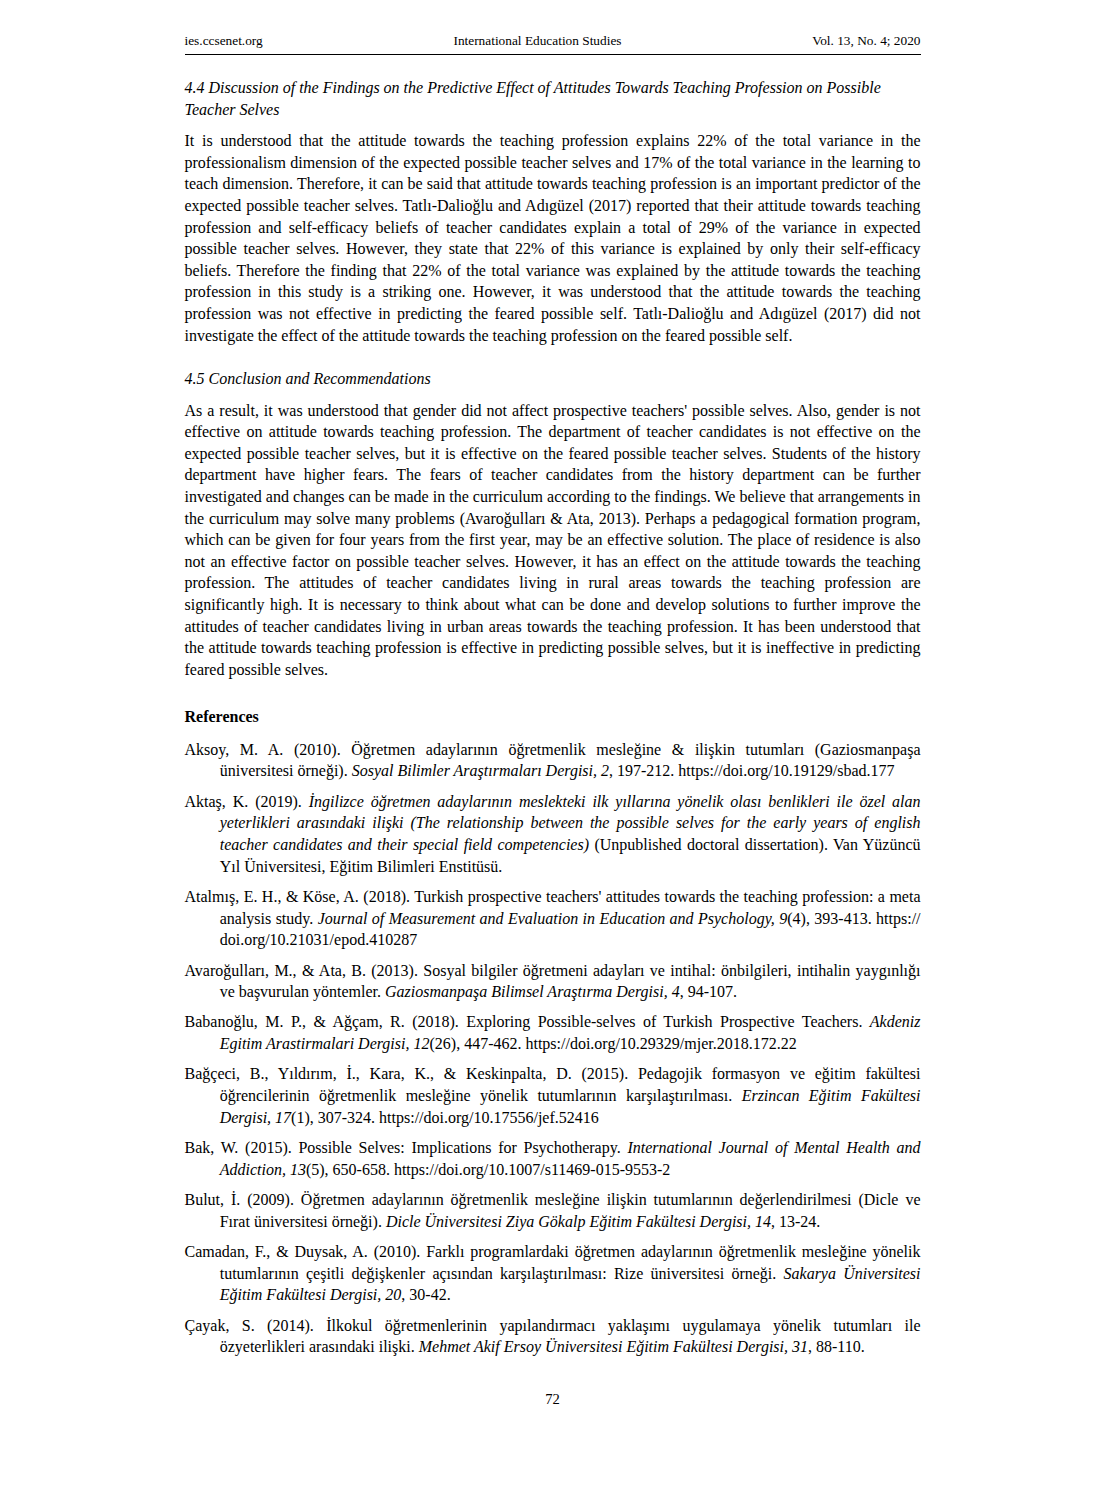ies.ccsenet.org
International Education Studies
Vol. 13, No. 4; 2020
4.4 Discussion of the Findings on the Predictive Effect of Attitudes Towards Teaching Profession on Possible Teacher Selves
It is understood that the attitude towards the teaching profession explains 22% of the total variance in the professionalism dimension of the expected possible teacher selves and 17% of the total variance in the learning to teach dimension. Therefore, it can be said that attitude towards teaching profession is an important predictor of the expected possible teacher selves. Tatlı-Dalioğlu and Adıgüzel (2017) reported that their attitude towards teaching profession and self-efficacy beliefs of teacher candidates explain a total of 29% of the variance in expected possible teacher selves. However, they state that 22% of this variance is explained by only their self-efficacy beliefs. Therefore the finding that 22% of the total variance was explained by the attitude towards the teaching profession in this study is a striking one. However, it was understood that the attitude towards the teaching profession was not effective in predicting the feared possible self. Tatlı-Dalioğlu and Adıgüzel (2017) did not investigate the effect of the attitude towards the teaching profession on the feared possible self.
4.5 Conclusion and Recommendations
As a result, it was understood that gender did not affect prospective teachers' possible selves. Also, gender is not effective on attitude towards teaching profession. The department of teacher candidates is not effective on the expected possible teacher selves, but it is effective on the feared possible teacher selves. Students of the history department have higher fears. The fears of teacher candidates from the history department can be further investigated and changes can be made in the curriculum according to the findings. We believe that arrangements in the curriculum may solve many problems (Avaroğulları & Ata, 2013). Perhaps a pedagogical formation program, which can be given for four years from the first year, may be an effective solution. The place of residence is also not an effective factor on possible teacher selves. However, it has an effect on the attitude towards the teaching profession. The attitudes of teacher candidates living in rural areas towards the teaching profession are significantly high. It is necessary to think about what can be done and develop solutions to further improve the attitudes of teacher candidates living in urban areas towards the teaching profession. It has been understood that the attitude towards teaching profession is effective in predicting possible selves, but it is ineffective in predicting feared possible selves.
References
Aksoy, M. A. (2010). Öğretmen adaylarının öğretmenlik mesleğine & ilişkin tutumları (Gaziosmanpaşa üniversitesi örneği). Sosyal Bilimler Araştırmaları Dergisi, 2, 197-212. https://doi.org/10.19129/sbad.177
Aktaş, K. (2019). İngilizce öğretmen adaylarının meslekteki ilk yıllarına yönelik olası benlikleri ile özel alan yeterlikleri arasındaki ilişki (The relationship between the possible selves for the early years of english teacher candidates and their special field competencies) (Unpublished doctoral dissertation). Van Yüzüncü Yıl Üniversitesi, Eğitim Bilimleri Enstitüsü.
Atalmış, E. H., & Köse, A. (2018). Turkish prospective teachers' attitudes towards the teaching profession: a meta analysis study. Journal of Measurement and Evaluation in Education and Psychology, 9(4), 393-413. https://doi.org/10.21031/epod.410287
Avaroğulları, M., & Ata, B. (2013). Sosyal bilgiler öğretmeni adayları ve intihal: önbilgileri, intihalin yaygınlığı ve başvurulan yöntemler. Gaziosmanpaşa Bilimsel Araştırma Dergisi, 4, 94-107.
Babanoğlu, M. P., & Ağçam, R. (2018). Exploring Possible-selves of Turkish Prospective Teachers. Akdeniz Egitim Arastirmalari Dergisi, 12(26), 447-462. https://doi.org/10.29329/mjer.2018.172.22
Bağçeci, B., Yıldırım, İ., Kara, K., & Keskinpalta, D. (2015). Pedagojik formasyon ve eğitim fakültesi öğrencilerinin öğretmenlik mesleğine yönelik tutumlarının karşılaştırılması. Erzincan Eğitim Fakültesi Dergisi, 17(1), 307-324. https://doi.org/10.17556/jef.52416
Bak, W. (2015). Possible Selves: Implications for Psychotherapy. International Journal of Mental Health and Addiction, 13(5), 650-658. https://doi.org/10.1007/s11469-015-9553-2
Bulut, İ. (2009). Öğretmen adaylarının öğretmenlik mesleğine ilişkin tutumlarının değerlendirilmesi (Dicle ve Fırat üniversitesi örneği). Dicle Üniversitesi Ziya Gökalp Eğitim Fakültesi Dergisi, 14, 13-24.
Camadan, F., & Duysak, A. (2010). Farklı programlardaki öğretmen adaylarının öğretmenlik mesleğine yönelik tutumlarının çeşitli değişkenler açısından karşılaştırılması: Rize üniversitesi örneği. Sakarya Üniversitesi Eğitim Fakültesi Dergisi, 20, 30-42.
Çayak, S. (2014). İlkokul öğretmenlerinin yapılandırmacı yaklaşımı uygulamaya yönelik tutumları ile özyeterlikleri arasındaki ilişki. Mehmet Akif Ersoy Üniversitesi Eğitim Fakültesi Dergisi, 31, 88-110.
72